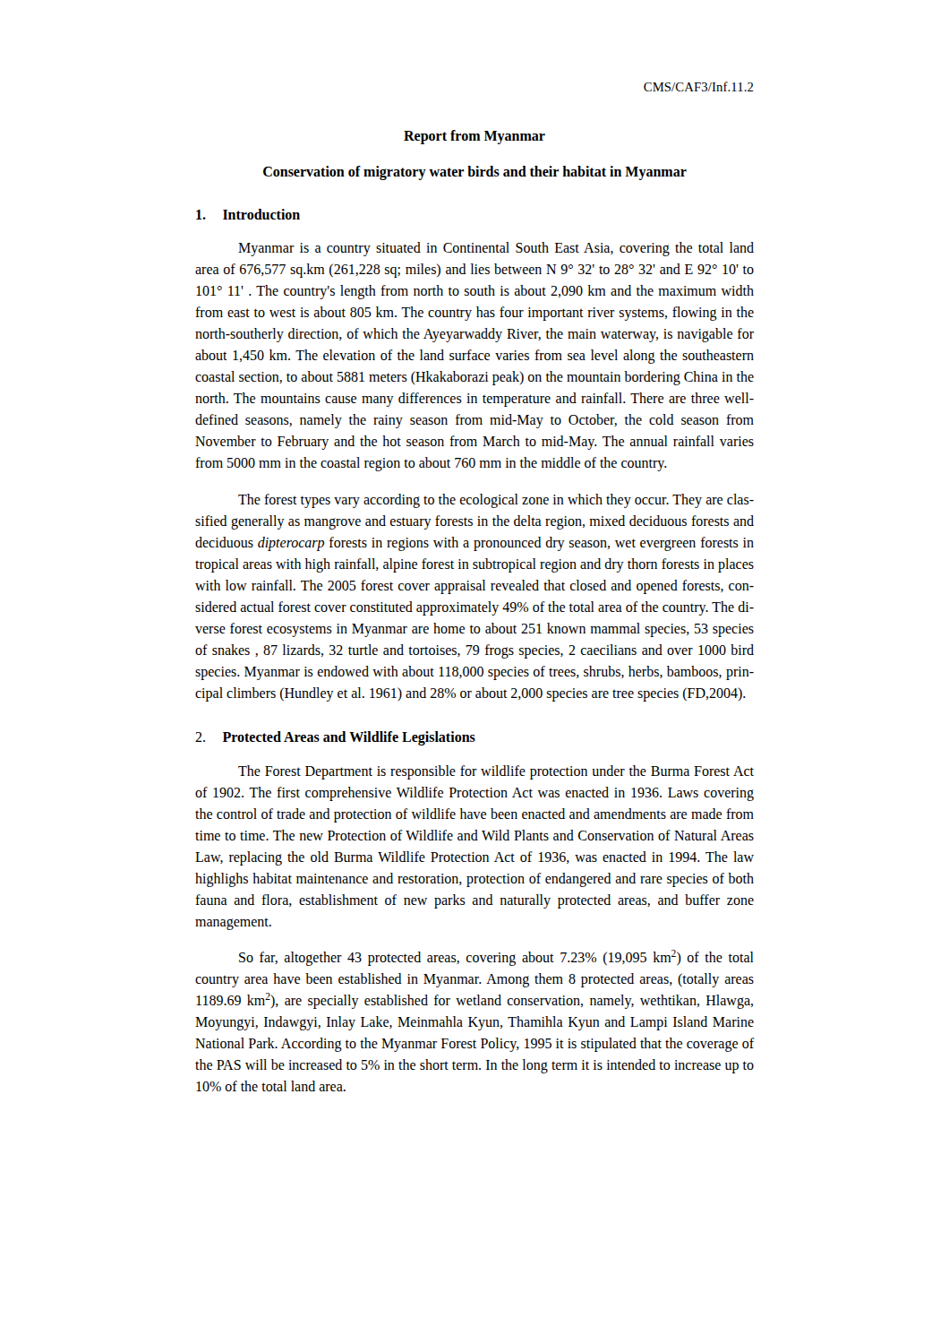CMS/CAF3/Inf.11.2
Report from Myanmar Conservation of migratory water birds and their habitat in Myanmar
1. Introduction
Myanmar is a country situated in Continental South East Asia, covering the total land area of 676,577 sq.km (261,228 sq; miles) and lies between N 9° 32' to 28° 32' and E 92° 10' to 101° 11' . The country's length from north to south is about 2,090 km and the maximum width from east to west is about 805 km. The country has four important river systems, flowing in the north-southerly direction, of which the Ayeyarwaddy River, the main waterway, is navigable for about 1,450 km. The elevation of the land surface varies from sea level along the southeastern coastal section, to about 5881 meters (Hkakaborazi peak) on the mountain bordering China in the north. The mountains cause many differences in temperature and rainfall. There are three well-defined seasons, namely the rainy season from mid-May to October, the cold season from November to February and the hot season from March to mid-May. The annual rainfall varies from 5000 mm in the coastal region to about 760 mm in the middle of the country.
The forest types vary according to the ecological zone in which they occur. They are classified generally as mangrove and estuary forests in the delta region, mixed deciduous forests and deciduous dipterocarp forests in regions with a pronounced dry season, wet evergreen forests in tropical areas with high rainfall, alpine forest in subtropical region and dry thorn forests in places with low rainfall. The 2005 forest cover appraisal revealed that closed and opened forests, considered actual forest cover constituted approximately 49% of the total area of the country. The diverse forest ecosystems in Myanmar are home to about 251 known mammal species, 53 species of snakes , 87 lizards, 32 turtle and tortoises, 79 frogs species, 2 caecilians and over 1000 bird species. Myanmar is endowed with about 118,000 species of trees, shrubs, herbs, bamboos, principal climbers (Hundley et al. 1961) and 28% or about 2,000 species are tree species (FD,2004).
2. Protected Areas and Wildlife Legislations
The Forest Department is responsible for wildlife protection under the Burma Forest Act of 1902. The first comprehensive Wildlife Protection Act was enacted in 1936. Laws covering the control of trade and protection of wildlife have been enacted and amendments are made from time to time. The new Protection of Wildlife and Wild Plants and Conservation of Natural Areas Law, replacing the old Burma Wildlife Protection Act of 1936, was enacted in 1994. The law highlighs habitat maintenance and restoration, protection of endangered and rare species of both fauna and flora, establishment of new parks and naturally protected areas, and buffer zone management.
So far, altogether 43 protected areas, covering about 7.23% (19,095 km2) of the total country area have been established in Myanmar. Among them 8 protected areas, (totally areas 1189.69 km2), are specially established for wetland conservation, namely, wethtikan, Hlawga, Moyungyi, Indawgyi, Inlay Lake, Meinmahla Kyun, Thamihla Kyun and Lampi Island Marine National Park. According to the Myanmar Forest Policy, 1995 it is stipulated that the coverage of the PAS will be increased to 5% in the short term. In the long term it is intended to increase up to 10% of the total land area.